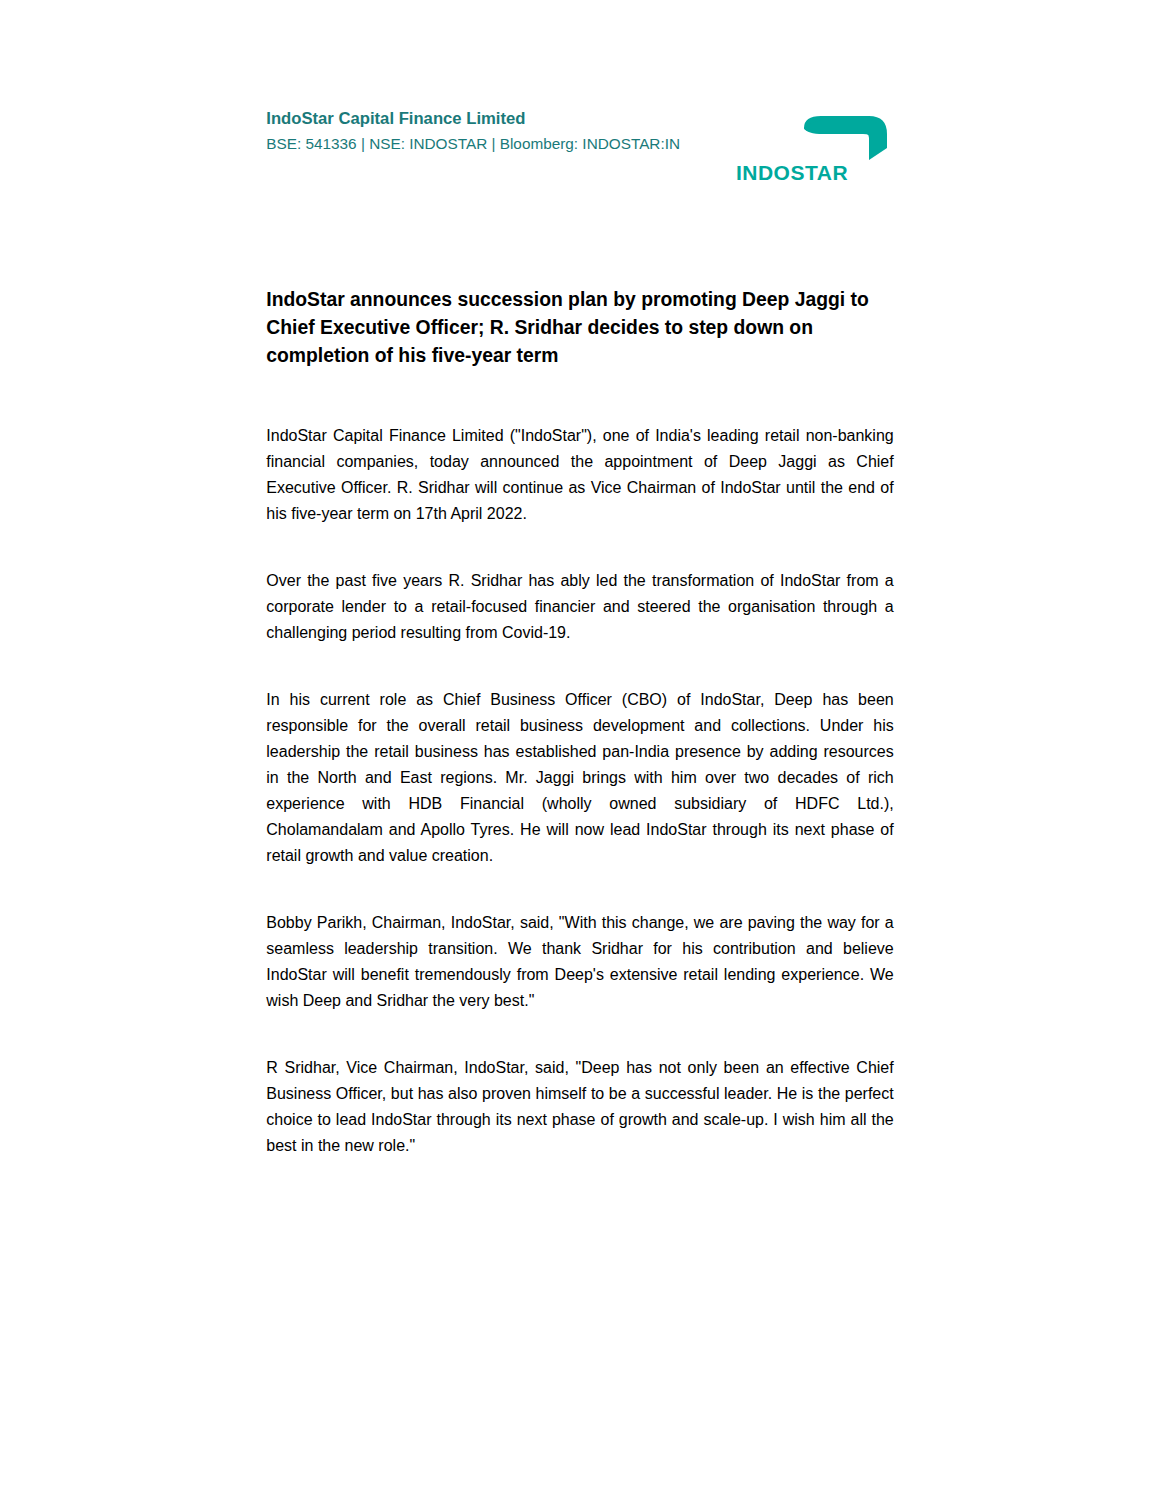IndoStar Capital Finance Limited
BSE: 541336 | NSE: INDOSTAR | Bloomberg: INDOSTAR:IN
INDOSTAR
IndoStar announces succession plan by promoting Deep Jaggi to Chief Executive Officer; R. Sridhar decides to step down on completion of his five-year term
IndoStar Capital Finance Limited ("IndoStar"), one of India's leading retail non-banking financial companies, today announced the appointment of Deep Jaggi as Chief Executive Officer. R. Sridhar will continue as Vice Chairman of IndoStar until the end of his five-year term on 17th April 2022.
Over the past five years R. Sridhar has ably led the transformation of IndoStar from a corporate lender to a retail-focused financier and steered the organisation through a challenging period resulting from Covid-19.
In his current role as Chief Business Officer (CBO) of IndoStar, Deep has been responsible for the overall retail business development and collections. Under his leadership the retail business has established pan-India presence by adding resources in the North and East regions. Mr. Jaggi brings with him over two decades of rich experience with HDB Financial (wholly owned subsidiary of HDFC Ltd.), Cholamandalam and Apollo Tyres. He will now lead IndoStar through its next phase of retail growth and value creation.
Bobby Parikh, Chairman, IndoStar, said, "With this change, we are paving the way for a seamless leadership transition. We thank Sridhar for his contribution and believe IndoStar will benefit tremendously from Deep's extensive retail lending experience. We wish Deep and Sridhar the very best."
R Sridhar, Vice Chairman, IndoStar, said, "Deep has not only been an effective Chief Business Officer, but has also proven himself to be a successful leader. He is the perfect choice to lead IndoStar through its next phase of growth and scale-up. I wish him all the best in the new role."